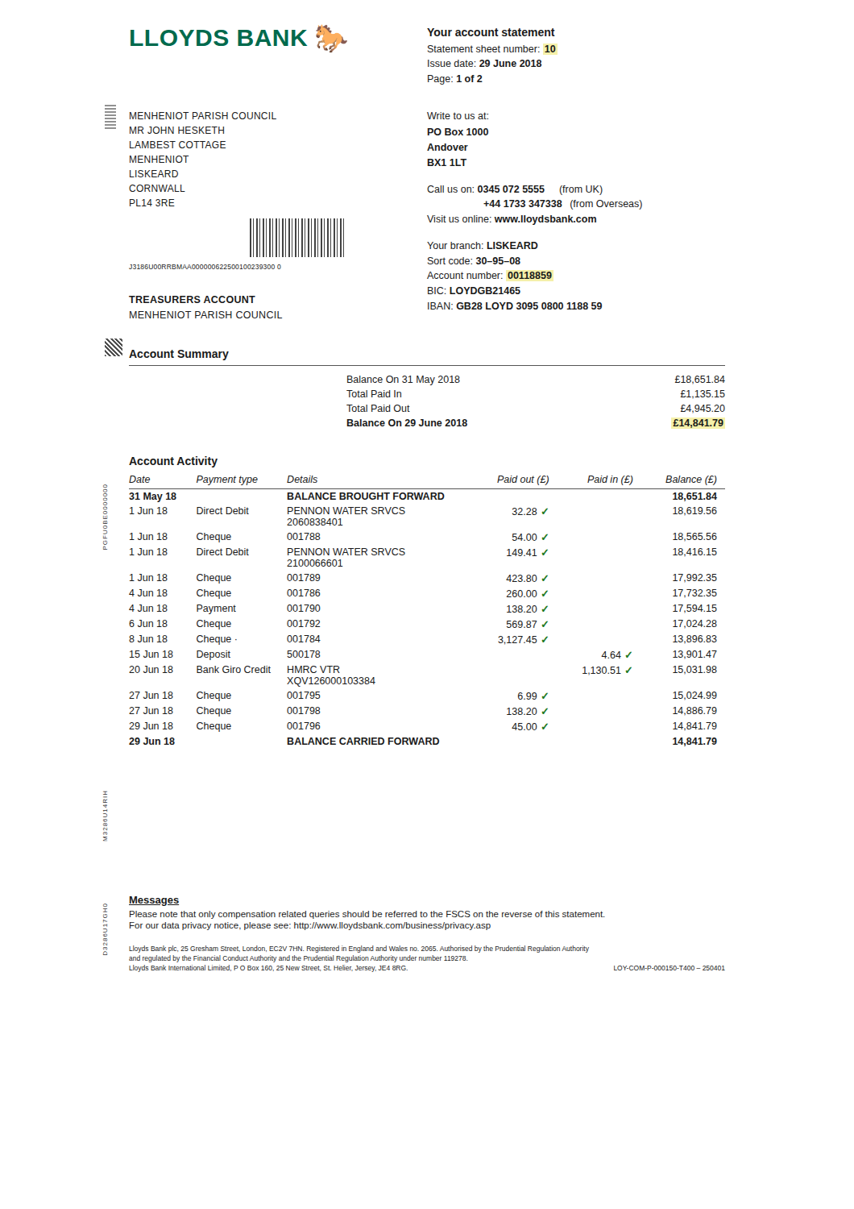PGFU0BE0000000
M3286U14RIH
D3286U17GH0
LLOYDS BANK🐎
Your account statement
Statement sheet number: 10
Issue date: 29 June 2018
Page: 1 of 2
MENHENIOT PARISH COUNCIL
MR JOHN HESKETH
LAMBEST COTTAGE
MENHENIOT
LISKEARD
CORNWALL
PL14 3RE
J3186U00RRBMAA000000622500100239300 0
TREASURERS ACCOUNT
MENHENIOT PARISH COUNCIL
Write to us at:
PO Box 1000
Andover
BX1 1LT
Call us on: 0345 072 5555(from UK)
+44 1733 347338 (from Overseas)
Visit us online: www.lloydsbank.com
Your branch: LISKEARD
Sort code: 30–95–08
Account number: 00118859
BIC: LOYDGB21465
IBAN: GB28 LOYD 3095 0800 1188 59
Account Summary
| Balance On 31 May 2018 | £18,651.84 |
| Total Paid In | £1,135.15 |
| Total Paid Out | £4,945.20 |
| Balance On 29 June 2018 | £14,841.79 |
Account Activity
| Date | Payment type | Details | Paid out (£) | Paid in (£) | Balance (£) |
| --- | --- | --- | --- | --- | --- |
| 31 May 18 | | BALANCE BROUGHT FORWARD | | | 18,651.84 |
| 1 Jun 18 | Direct Debit | PENNON WATER SRVCS 2060838401 | 32.28 ✓ | | 18,619.56 |
| 1 Jun 18 | Cheque | 001788 | 54.00 ✓ | | 18,565.56 |
| 1 Jun 18 | Direct Debit | PENNON WATER SRVCS 2100066601 | 149.41 ✓ | | 18,416.15 |
| 1 Jun 18 | Cheque | 001789 | 423.80 ✓ | | 17,992.35 |
| 4 Jun 18 | Cheque | 001786 | 260.00 ✓ | | 17,732.35 |
| 4 Jun 18 | Payment | 001790 | 138.20 ✓ | | 17,594.15 |
| 6 Jun 18 | Cheque | 001792 | 569.87 ✓ | | 17,024.28 |
| 8 Jun 18 | Cheque · | 001784 | 3,127.45 ✓ | | 13,896.83 |
| 15 Jun 18 | Deposit | 500178 | | 4.64 ✓ | 13,901.47 |
| 20 Jun 18 | Bank Giro Credit | HMRC VTR XQV126000103384 | | 1,130.51 ✓ | 15,031.98 |
| 27 Jun 18 | Cheque | 001795 | 6.99 ✓ | | 15,024.99 |
| 27 Jun 18 | Cheque | 001798 | 138.20 ✓ | | 14,886.79 |
| 29 Jun 18 | Cheque | 001796 | 45.00 ✓ | | 14,841.79 |
| 29 Jun 18 | | BALANCE CARRIED FORWARD | | | 14,841.79 |
Messages
Please note that only compensation related queries should be referred to the FSCS on the reverse of this statement.
For our data privacy notice, please see: http://www.lloydsbank.com/business/privacy.asp
Lloyds Bank plc, 25 Gresham Street, London, EC2V 7HN. Registered in England and Wales no. 2065. Authorised by the Prudential Regulation Authority and regulated by the Financial Conduct Authority and the Prudential Regulation Authority under number 119278.
Lloyds Bank International Limited, P O Box 160, 25 New Street, St. Helier, Jersey, JE4 8RG.
LOY-COM-P-000150-T400 – 250401